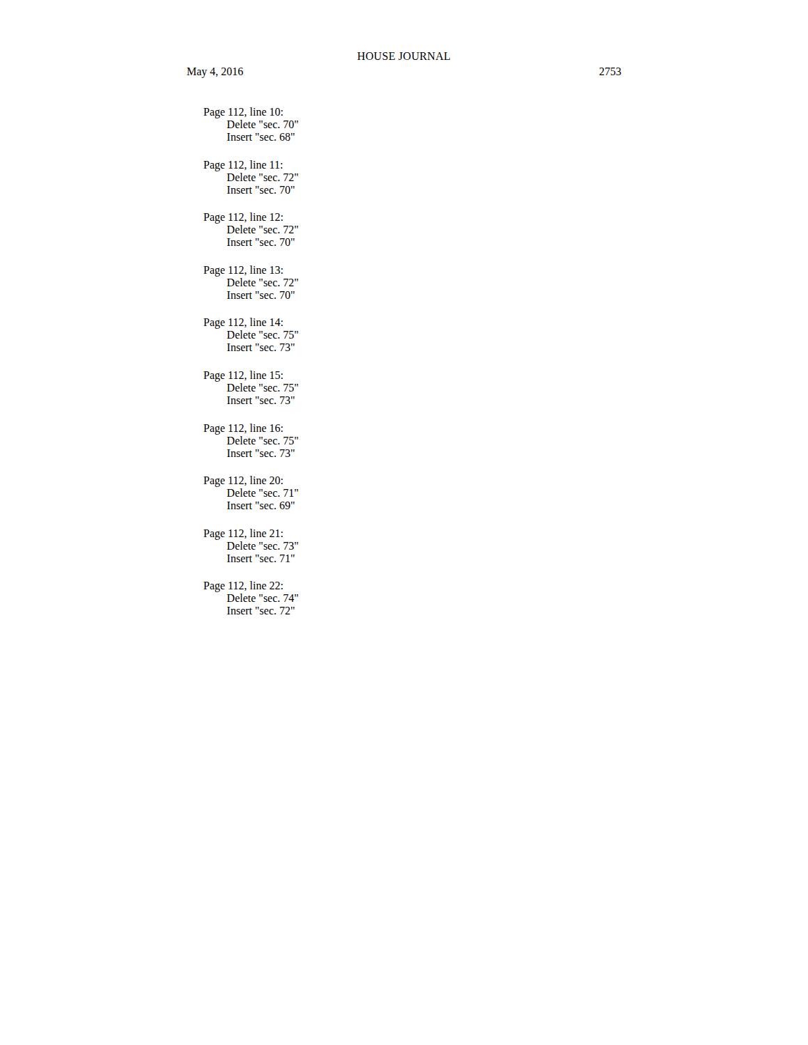HOUSE JOURNAL
May 4, 2016 2753
Page 112, line 10:
Delete "sec. 70"
Insert "sec. 68"
Page 112, line 11:
Delete "sec. 72"
Insert "sec. 70"
Page 112, line 12:
Delete "sec. 72"
Insert "sec. 70"
Page 112, line 13:
Delete "sec. 72"
Insert "sec. 70"
Page 112, line 14:
Delete "sec. 75"
Insert "sec. 73"
Page 112, line 15:
Delete "sec. 75"
Insert "sec. 73"
Page 112, line 16:
Delete "sec. 75"
Insert "sec. 73"
Page 112, line 20:
Delete "sec. 71"
Insert "sec. 69"
Page 112, line 21:
Delete "sec. 73"
Insert "sec. 71"
Page 112, line 22:
Delete "sec. 74"
Insert "sec. 72"